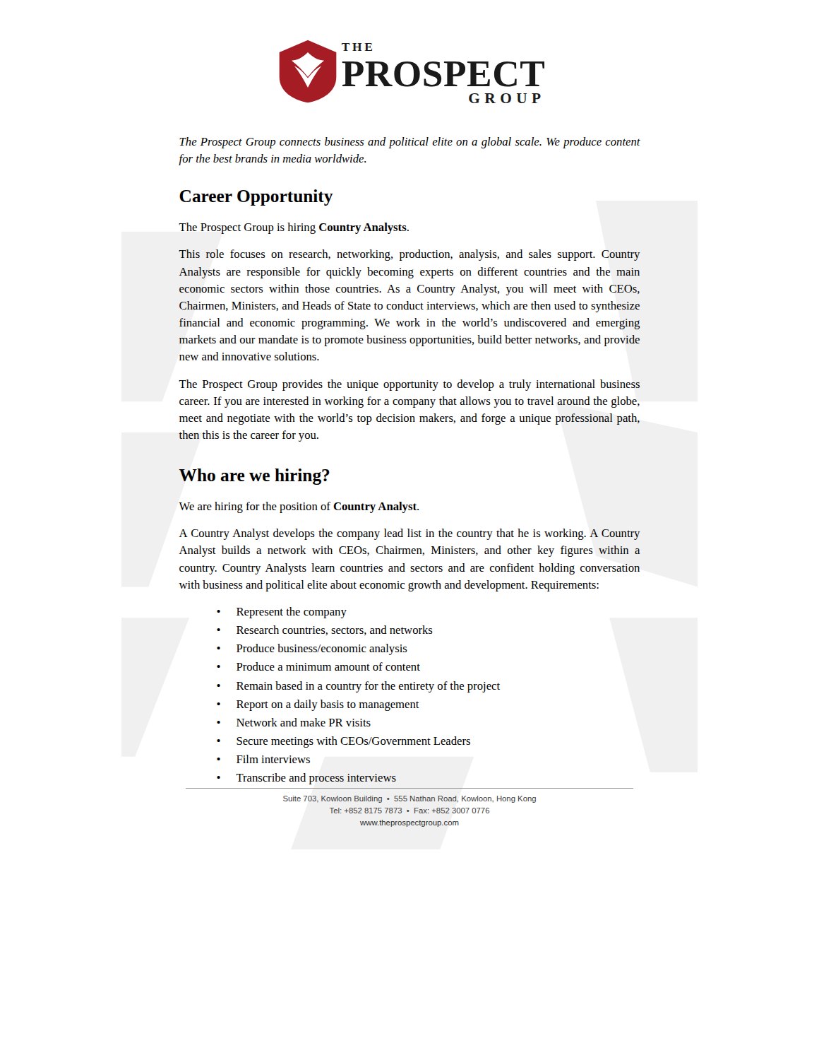| | THE PROSPECT GROUP |
The Prospect Group connects business and political elite on a global scale. We produce content for the best brands in media worldwide.
Career Opportunity
The Prospect Group is hiring Country Analysts.
This role focuses on research, networking, production, analysis, and sales support. Country Analysts are responsible for quickly becoming experts on different countries and the main economic sectors within those countries. As a Country Analyst, you will meet with CEOs, Chairmen, Ministers, and Heads of State to conduct interviews, which are then used to synthesize financial and economic programming. We work in the world’s undiscovered and emerging markets and our mandate is to promote business opportunities, build better networks, and provide new and innovative solutions.
The Prospect Group provides the unique opportunity to develop a truly international business career. If you are interested in working for a company that allows you to travel around the globe, meet and negotiate with the world’s top decision makers, and forge a unique professional path, then this is the career for you.
Who are we hiring?
We are hiring for the position of Country Analyst.
A Country Analyst develops the company lead list in the country that he is working. A Country Analyst builds a network with CEOs, Chairmen, Ministers, and other key figures within a country. Country Analysts learn countries and sectors and are confident holding conversation with business and political elite about economic growth and development. Requirements:
Represent the company
Research countries, sectors, and networks
Produce business/economic analysis
Produce a minimum amount of content
Remain based in a country for the entirety of the project
Report on a daily basis to management
Network and make PR visits
Secure meetings with CEOs/Government Leaders
Film interviews
Transcribe and process interviews
Suite 703, Kowloon Building • 555 Nathan Road, Kowloon, Hong Kong
Tel: +852 8175 7873 • Fax: +852 3007 0776
www.theprospectgroup.com